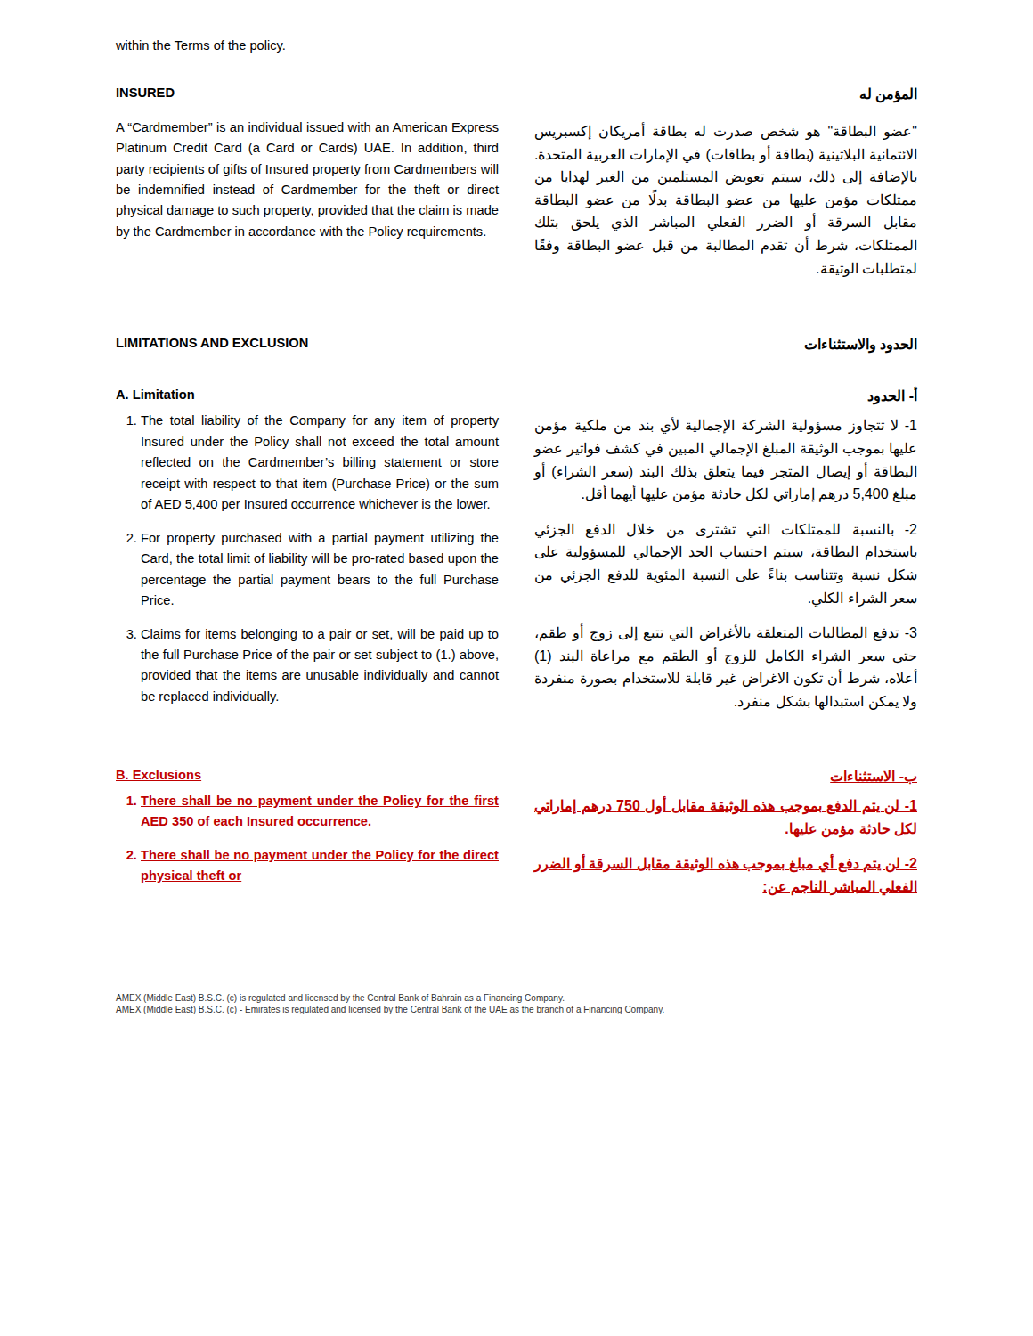within the Terms of the policy.
Insured
A “Cardmember” is an individual issued with an American Express Platinum Credit Card (a Card or Cards) UAE. In addition, third party recipients of gifts of Insured property from Cardmembers will be indemnified instead of Cardmember for the theft or direct physical damage to such property, provided that the claim is made by the Cardmember in accordance with the Policy requirements.
المؤمن له
"عضو البطاقة" هو شخص صدرت له بطاقة أمريكان إكسبريس الائتمانية البلاتينية (بطاقة أو بطاقات) في الإمارات العربية المتحدة. بالإضافة إلى ذلك، سيتم تعويض المستلمين من الغير لهدايا من ممتلكات مؤمن عليها من عضو البطاقة بدلًا من عضو البطاقة مقابل السرقة أو الضرر الفعلي المباشر الذي يلحق بتلك الممتلكات، شرط أن تقدم المطالبة من قبل عضو البطاقة وفقًا لمتطلبات الوثيقة.
Limitations and Exclusion
الحدود والاستثناءات
A. Limitation
The total liability of the Company for any item of property Insured under the Policy shall not exceed the total amount reflected on the Cardmember’s billing statement or store receipt with respect to that item (Purchase Price) or the sum of AED 5,400 per Insured occurrence whichever is the lower.
For property purchased with a partial payment utilizing the Card, the total limit of liability will be pro-rated based upon the percentage the partial payment bears to the full Purchase Price.
Claims for items belonging to a pair or set, will be paid up to the full Purchase Price of the pair or set subject to (1.) above, provided that the items are unusable individually and cannot be replaced individually.
أ- الحدود
1- لا تتجاوز مسؤولية الشركة الإجمالية لأي بند من ملكية مؤمن عليها بموجب الوثيقة المبلغ الإجمالي المبين في كشف فواتير عضو البطاقة أو إيصال المتجر فيما يتعلق بذلك البند (سعر الشراء) أو مبلغ 5,400 درهم إماراتي لكل حادثة مؤمن عليها أيهما أقل.
2- بالنسبة للممتلكات التي تشترى من خلال الدفع الجزئي باستخدام البطاقة، سيتم احتساب الحد الإجمالي للمسؤولية على شكل نسبة وتتناسب بناءً على النسبة المئوية للدفع الجزئي من سعر الشراء الكلي.
3- تدفع المطالبات المتعلقة بالأغراض التي تتبع إلى زوج أو طقم، حتى سعر الشراء الكامل للزوج أو الطقم مع مراعاة البند (1) أعلاه، شرط أن تكون الاغراض غير قابلة للاستخدام بصورة منفردة ولا يمكن استبدالها بشكل منفرد.
B. Exclusions
There shall be no payment under the Policy for the first AED 350 of each Insured occurrence.
There shall be no payment under the Policy for the direct physical theft or
ب- الاستثناءات
1- لن يتم الدفع بموجب هذه الوثيقة مقابل أول 750 درهم إماراتي لكل حادثة مؤمن عليها.
2- لن يتم دفع أي مبلغ بموجب هذه الوثيقة مقابل السرقة أو الضرر الفعلي المباشر الناجم عن:
AMEX (Middle East) B.S.C. (c) is regulated and licensed by the Central Bank of Bahrain as a Financing Company.
AMEX (Middle East) B.S.C. (c) - Emirates is regulated and licensed by the Central Bank of the UAE as the branch of a Financing Company.